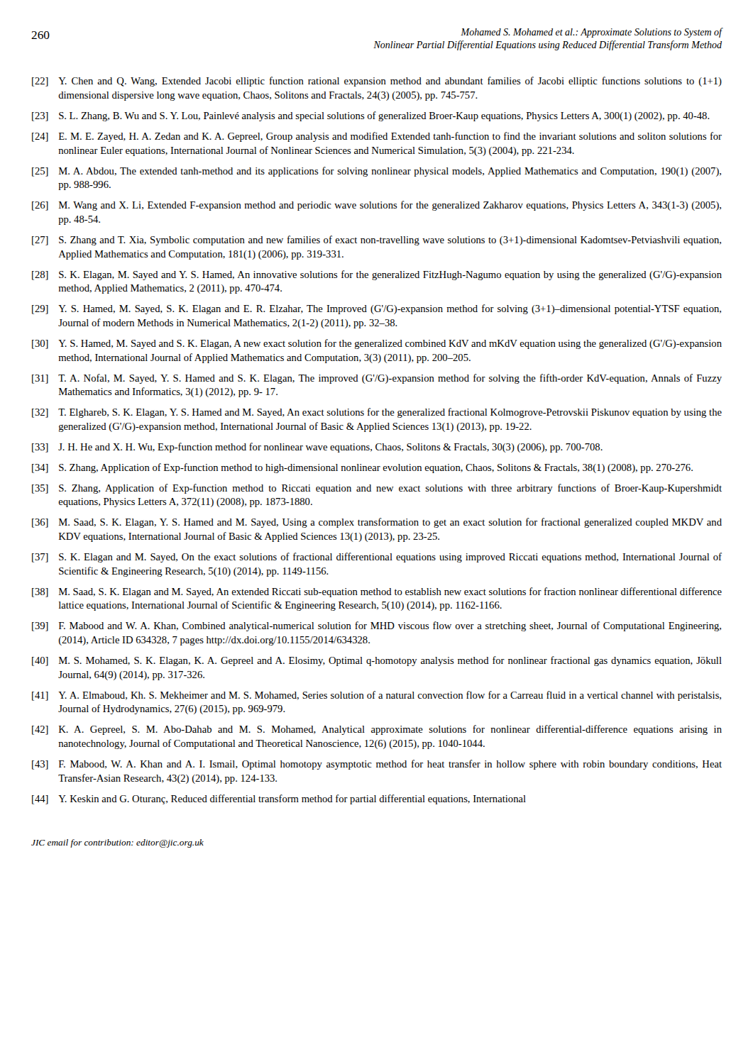260
Mohamed S. Mohamed et al.: Approximate Solutions to System of
Nonlinear Partial Differential Equations using Reduced Differential Transform Method
[22] Y. Chen and Q. Wang, Extended Jacobi elliptic function rational expansion method and abundant families of Jacobi elliptic functions solutions to (1+1) dimensional dispersive long wave equation, Chaos, Solitons and Fractals, 24(3) (2005), pp. 745-757.
[23] S. L. Zhang, B. Wu and S. Y. Lou, Painlevé analysis and special solutions of generalized Broer-Kaup equations, Physics Letters A, 300(1) (2002), pp. 40-48.
[24] E. M. E. Zayed, H. A. Zedan and K. A. Gepreel, Group analysis and modified Extended tanh-function to find the invariant solutions and soliton solutions for nonlinear Euler equations, International Journal of Nonlinear Sciences and Numerical Simulation, 5(3) (2004), pp. 221-234.
[25] M. A. Abdou, The extended tanh-method and its applications for solving nonlinear physical models, Applied Mathematics and Computation, 190(1) (2007), pp. 988-996.
[26] M. Wang and X. Li, Extended F-expansion method and periodic wave solutions for the generalized Zakharov equations, Physics Letters A, 343(1-3) (2005), pp. 48-54.
[27] S. Zhang and T. Xia, Symbolic computation and new families of exact non-travelling wave solutions to (3+1)-dimensional Kadomtsev-Petviashvili equation, Applied Mathematics and Computation, 181(1) (2006), pp. 319-331.
[28] S. K. Elagan, M. Sayed and Y. S. Hamed, An innovative solutions for the generalized FitzHugh-Nagumo equation by using the generalized (G'/G)-expansion method, Applied Mathematics, 2 (2011), pp. 470-474.
[29] Y. S. Hamed, M. Sayed, S. K. Elagan and E. R. Elzahar, The Improved (G'/G)-expansion method for solving (3+1)–dimensional potential-YTSF equation, Journal of modern Methods in Numerical Mathematics, 2(1-2) (2011), pp. 32–38.
[30] Y. S. Hamed, M. Sayed and S. K. Elagan, A new exact solution for the generalized combined KdV and mKdV equation using the generalized (G'/G)-expansion method, International Journal of Applied Mathematics and Computation, 3(3) (2011), pp. 200–205.
[31] T. A. Nofal, M. Sayed, Y. S. Hamed and S. K. Elagan, The improved (G'/G)-expansion method for solving the fifth-order KdV-equation, Annals of Fuzzy Mathematics and Informatics, 3(1) (2012), pp. 9- 17.
[32] T. Elghareb, S. K. Elagan, Y. S. Hamed and M. Sayed, An exact solutions for the generalized fractional Kolmogrove-Petrovskii Piskunov equation by using the generalized (G'/G)-expansion method, International Journal of Basic & Applied Sciences 13(1) (2013), pp. 19-22.
[33] J. H. He and X. H. Wu, Exp-function method for nonlinear wave equations, Chaos, Solitons & Fractals, 30(3) (2006), pp. 700-708.
[34] S. Zhang, Application of Exp-function method to high-dimensional nonlinear evolution equation, Chaos, Solitons & Fractals, 38(1) (2008), pp. 270-276.
[35] S. Zhang, Application of Exp-function method to Riccati equation and new exact solutions with three arbitrary functions of Broer-Kaup-Kupershmidt equations, Physics Letters A, 372(11) (2008), pp. 1873-1880.
[36] M. Saad, S. K. Elagan, Y. S. Hamed and M. Sayed, Using a complex transformation to get an exact solution for fractional generalized coupled MKDV and KDV equations, International Journal of Basic & Applied Sciences 13(1) (2013), pp. 23-25.
[37] S. K. Elagan and M. Sayed, On the exact solutions of fractional differentional equations using improved Riccati equations method, International Journal of Scientific & Engineering Research, 5(10) (2014), pp. 1149-1156.
[38] M. Saad, S. K. Elagan and M. Sayed, An extended Riccati sub-equation method to establish new exact solutions for fraction nonlinear differentional difference lattice equations, International Journal of Scientific & Engineering Research, 5(10) (2014), pp. 1162-1166.
[39] F. Mabood and W. A. Khan, Combined analytical-numerical solution for MHD viscous flow over a stretching sheet, Journal of Computational Engineering, (2014), Article ID 634328, 7 pages http://dx.doi.org/10.1155/2014/634328.
[40] M. S. Mohamed, S. K. Elagan, K. A. Gepreel and A. Elosimy, Optimal q-homotopy analysis method for nonlinear fractional gas dynamics equation, Jökull Journal, 64(9) (2014), pp. 317-326.
[41] Y. A. Elmaboud, Kh. S. Mekheimer and M. S. Mohamed, Series solution of a natural convection flow for a Carreau fluid in a vertical channel with peristalsis, Journal of Hydrodynamics, 27(6) (2015), pp. 969-979.
[42] K. A. Gepreel, S. M. Abo-Dahab and M. S. Mohamed, Analytical approximate solutions for nonlinear differential-difference equations arising in nanotechnology, Journal of Computational and Theoretical Nanoscience, 12(6) (2015), pp. 1040-1044.
[43] F. Mabood, W. A. Khan and A. I. Ismail, Optimal homotopy asymptotic method for heat transfer in hollow sphere with robin boundary conditions, Heat Transfer-Asian Research, 43(2) (2014), pp. 124-133.
[44] Y. Keskin and G. Oturanç, Reduced differential transform method for partial differential equations, International
JIC email for contribution: editor@jic.org.uk